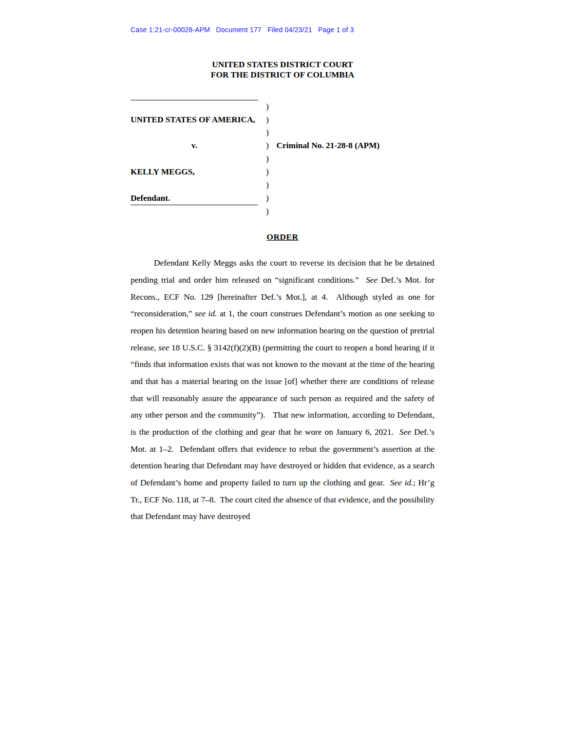Case 1:21-cr-00028-APM Document 177 Filed 04/23/21 Page 1 of 3
UNITED STATES DISTRICT COURT
FOR THE DISTRICT OF COLUMBIA
| | ) | |
| UNITED STATES OF AMERICA, | ) | |
| | ) | |
| v. | ) | Criminal No. 21-28-8 (APM) |
| | ) | |
| KELLY MEGGS, | ) | |
| | ) | |
| Defendant. | ) | |
| | ) | |
ORDER
Defendant Kelly Meggs asks the court to reverse its decision that he be detained pending trial and order him released on “significant conditions.” See Def.’s Mot. for Recons., ECF No. 129 [hereinafter Def.’s Mot.], at 4. Although styled as one for “reconsideration,” see id. at 1, the court construes Defendant’s motion as one seeking to reopen his detention hearing based on new information bearing on the question of pretrial release, see 18 U.S.C. § 3142(f)(2)(B) (permitting the court to reopen a bond hearing if it “finds that information exists that was not known to the movant at the time of the hearing and that has a material bearing on the issue [of] whether there are conditions of release that will reasonably assure the appearance of such person as required and the safety of any other person and the community”). That new information, according to Defendant, is the production of the clothing and gear that he wore on January 6, 2021. See Def.’s Mot. at 1–2. Defendant offers that evidence to rebut the government’s assertion at the detention hearing that Defendant may have destroyed or hidden that evidence, as a search of Defendant’s home and property failed to turn up the clothing and gear. See id.; Hr’g Tr., ECF No. 118, at 7–8. The court cited the absence of that evidence, and the possibility that Defendant may have destroyed